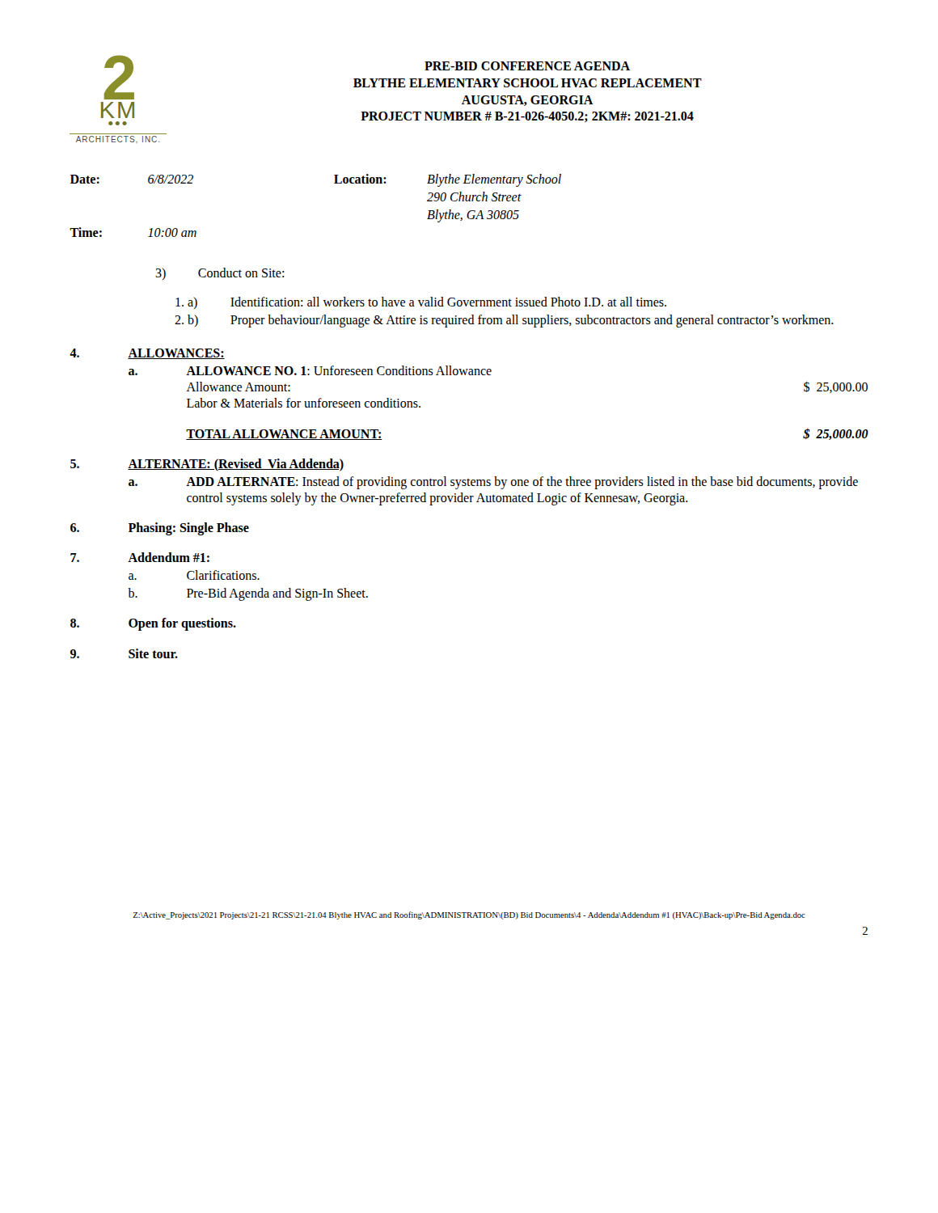2 KM ••• ARCHITECTS, INC.
Pre-Bid Conference Agenda
Blythe Elementary School HVAC Replacement
Augusta, Georgia
Project Number # B-21-026-4050.2; 2KM#: 2021-21.04
| Date: | 6/8/2022 | Location: | Blythe Elementary School |
| | | | 290 Church Street |
| | | | Blythe, GA 30805 |
| Time: | 10:00 am | | |
3) Conduct on Site:
a) Identification: all workers to have a valid Government issued Photo I.D. at all times.
b) Proper behaviour/language & Attire is required from all suppliers, subcontractors and general contractor’s workmen.
4. ALLOWANCES:
a. ALLOWANCE NO. 1: Unforeseen Conditions Allowance
Allowance Amount: $ 25,000.00
Labor & Materials for unforeseen conditions.
TOTAL ALLOWANCE AMOUNT: $ 25,000.00
5. ALTERNATE: (Revised Via Addenda)
a. ADD ALTERNATE: Instead of providing control systems by one of the three providers listed in the base bid documents, provide control systems solely by the Owner-preferred provider Automated Logic of Kennesaw, Georgia.
6. Phasing: Single Phase
7. Addendum #1:
a. Clarifications.
b. Pre-Bid Agenda and Sign-In Sheet.
8. Open for questions.
9. Site tour.
Z:\Active_Projects\2021 Projects\21-21 RCSS\21-21.04 Blythe HVAC and Roofing\ADMINISTRATION\(BD) Bid Documents\4 - Addenda\Addendum #1 (HVAC)\Back-up\Pre-Bid Agenda.doc
2